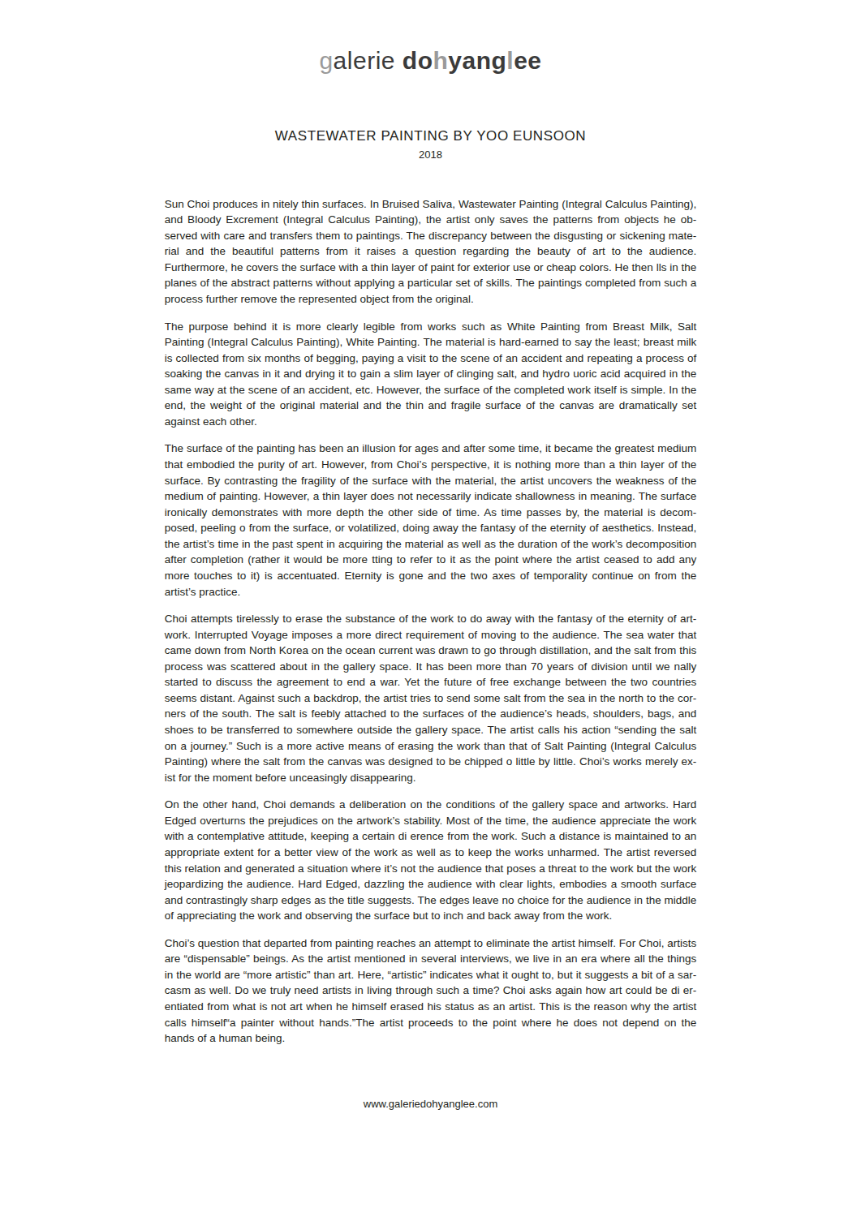galerie dohyanglee
Wastewater Painting by Yoo Eunsoon
2018
Sun Choi produces in nitely thin surfaces. In Bruised Saliva, Wastewater Painting (Integral Calculus Painting), and Bloody Excrement (Integral Calculus Painting), the artist only saves the patterns from objects he observed with care and transfers them to paintings. The discrepancy between the disgusting or sickening material and the beautiful patterns from it raises a question regarding the beauty of art to the audience. Furthermore, he covers the surface with a thin layer of paint for exterior use or cheap colors. He then lls in the planes of the abstract patterns without applying a particular set of skills. The paintings completed from such a process further remove the represented object from the original.
The purpose behind it is more clearly legible from works such as White Painting from Breast Milk, Salt Painting (Integral Calculus Painting), White Painting. The material is hard-earned to say the least; breast milk is collected from six months of begging, paying a visit to the scene of an accident and repeating a process of soaking the canvas in it and drying it to gain a slim layer of clinging salt, and hydro uoric acid acquired in the same way at the scene of an accident, etc. However, the surface of the completed work itself is simple. In the end, the weight of the original material and the thin and fragile surface of the canvas are dramatically set against each other.
The surface of the painting has been an illusion for ages and after some time, it became the greatest medium that embodied the purity of art. However, from Choi’s perspective, it is nothing more than a thin layer of the surface. By contrasting the fragility of the surface with the material, the artist uncovers the weakness of the medium of painting. However, a thin layer does not necessarily indicate shallowness in meaning. The surface ironically demonstrates with more depth the other side of time. As time passes by, the material is decomposed, peeling o from the surface, or volatilized, doing away the fantasy of the eternity of aesthetics. Instead, the artist’s time in the past spent in acquiring the material as well as the duration of the work’s decomposition after completion (rather it would be more tting to refer to it as the point where the artist ceased to add any more touches to it) is accentuated. Eternity is gone and the two axes of temporality continue on from the artist’s practice.
Choi attempts tirelessly to erase the substance of the work to do away with the fantasy of the eternity of artwork. Interrupted Voyage imposes a more direct requirement of moving to the audience. The sea water that came down from North Korea on the ocean current was drawn to go through distillation, and the salt from this process was scattered about in the gallery space. It has been more than 70 years of division until we nally started to discuss the agreement to end a war. Yet the future of free exchange between the two countries seems distant. Against such a backdrop, the artist tries to send some salt from the sea in the north to the corners of the south. The salt is feebly attached to the surfaces of the audience’s heads, shoulders, bags, and shoes to be transferred to somewhere outside the gallery space. The artist calls his action “sending the salt on a journey.” Such is a more active means of erasing the work than that of Salt Painting (Integral Calculus Painting) where the salt from the canvas was designed to be chipped o little by little. Choi’s works merely exist for the moment before unceasingly disappearing.
On the other hand, Choi demands a deliberation on the conditions of the gallery space and artworks. Hard Edged overturns the prejudices on the artwork’s stability. Most of the time, the audience appreciate the work with a contemplative attitude, keeping a certain di erence from the work. Such a distance is maintained to an appropriate extent for a better view of the work as well as to keep the works unharmed. The artist reversed this relation and generated a situation where it’s not the audience that poses a threat to the work but the work jeopardizing the audience. Hard Edged, dazzling the audience with clear lights, embodies a smooth surface and contrastingly sharp edges as the title suggests. The edges leave no choice for the audience in the middle of appreciating the work and observing the surface but to inch and back away from the work.
Choi’s question that departed from painting reaches an attempt to eliminate the artist himself. For Choi, artists are “dispensable” beings. As the artist mentioned in several interviews, we live in an era where all the things in the world are “more artistic” than art. Here, “artistic” indicates what it ought to, but it suggests a bit of a sarcasm as well. Do we truly need artists in living through such a time? Choi asks again how art could be di erentiated from what is not art when he himself erased his status as an artist. This is the reason why the artist calls himself“a painter without hands.”The artist proceeds to the point where he does not depend on the hands of a human being.
www.galeriedohyanglee.com